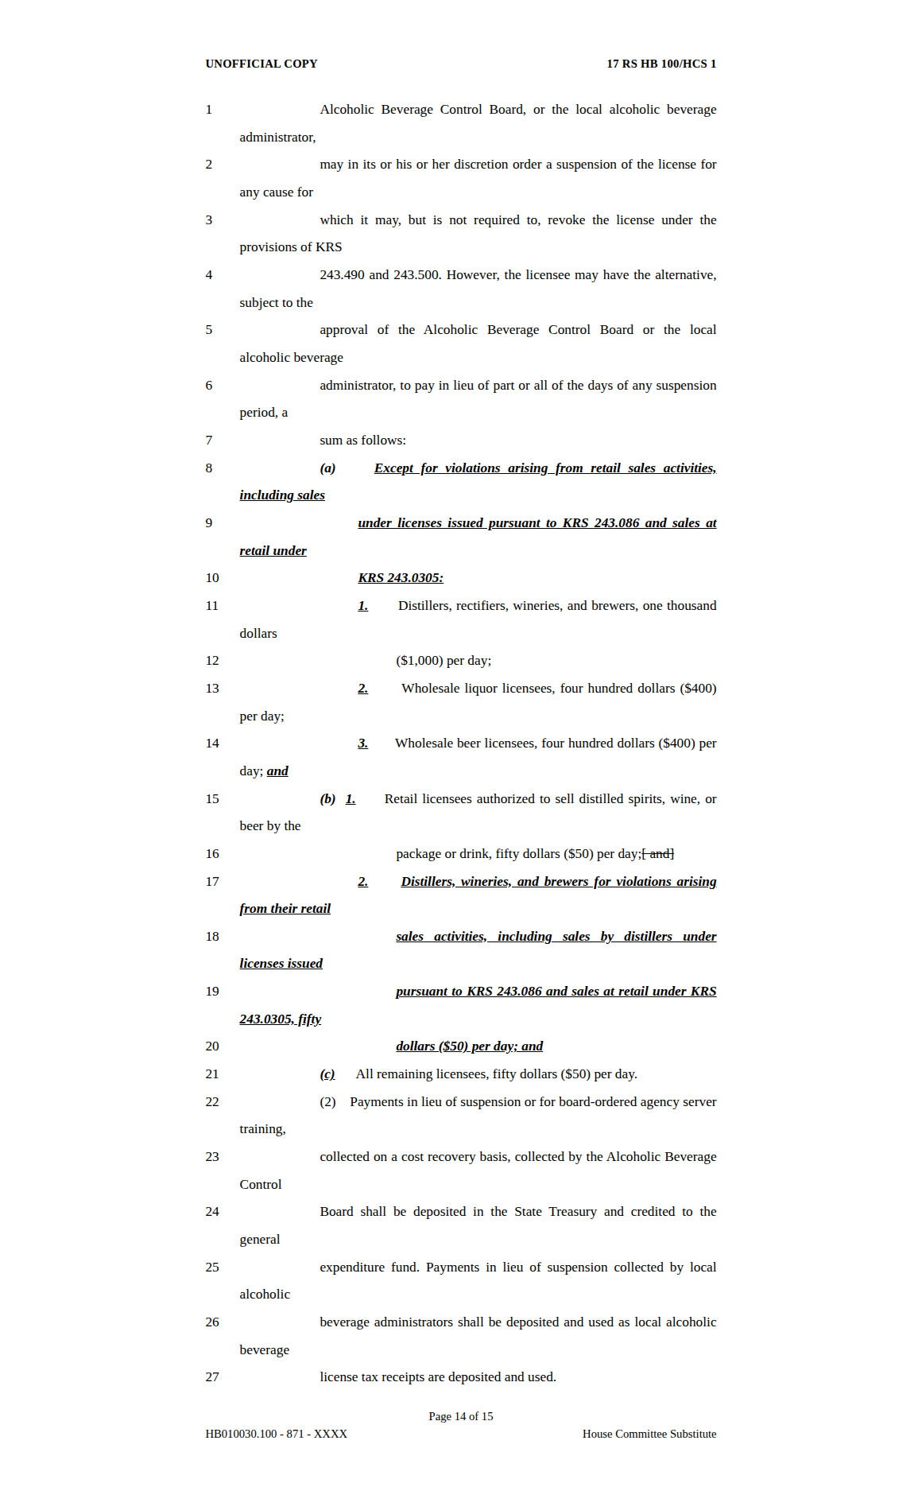Unofficial Copy
17 RS HB 100/HCS 1
| 1 | Alcoholic Beverage Control Board, or the local alcoholic beverage administrator, |
| 2 | may in its or his or her discretion order a suspension of the license for any cause for |
| 3 | which it may, but is not required to, revoke the license under the provisions of KRS |
| 4 | 243.490 and 243.500. However, the licensee may have the alternative, subject to the |
| 5 | approval of the Alcoholic Beverage Control Board or the local alcoholic beverage |
| 6 | administrator, to pay in lieu of part or all of the days of any suspension period, a |
| 7 | sum as follows: |
| 8 | (a) Except for violations arising from retail sales activities, including sales |
| 9 | under licenses issued pursuant to KRS 243.086 and sales at retail under |
| 10 | KRS 243.0305: |
| 11 | 1. Distillers, rectifiers, wineries, and brewers, one thousand dollars |
| 12 | ($1,000) per day; |
| 13 | 2. Wholesale liquor licensees, four hundred dollars ($400) per day; |
| 14 | 3. Wholesale beer licensees, four hundred dollars ($400) per day; and |
| 15 | (b) 1. Retail licensees authorized to sell distilled spirits, wine, or beer by the |
| 16 | package or drink, fifty dollars ($50) per day; [ and] |
| 17 | 2. Distillers, wineries, and brewers for violations arising from their retail |
| 18 | sales activities, including sales by distillers under licenses issued |
| 19 | pursuant to KRS 243.086 and sales at retail under KRS 243.0305, fifty |
| 20 | dollars ($50) per day; and |
| 21 | (c) All remaining licensees, fifty dollars ($50) per day. |
| 22 | (2) Payments in lieu of suspension or for board-ordered agency server training, |
| 23 | collected on a cost recovery basis, collected by the Alcoholic Beverage Control |
| 24 | Board shall be deposited in the State Treasury and credited to the general |
| 25 | expenditure fund. Payments in lieu of suspension collected by local alcoholic |
| 26 | beverage administrators shall be deposited and used as local alcoholic beverage |
| 27 | license tax receipts are deposited and used. |
Page 14 of 15
HB010030.100 - 871 - XXXX
House Committee Substitute